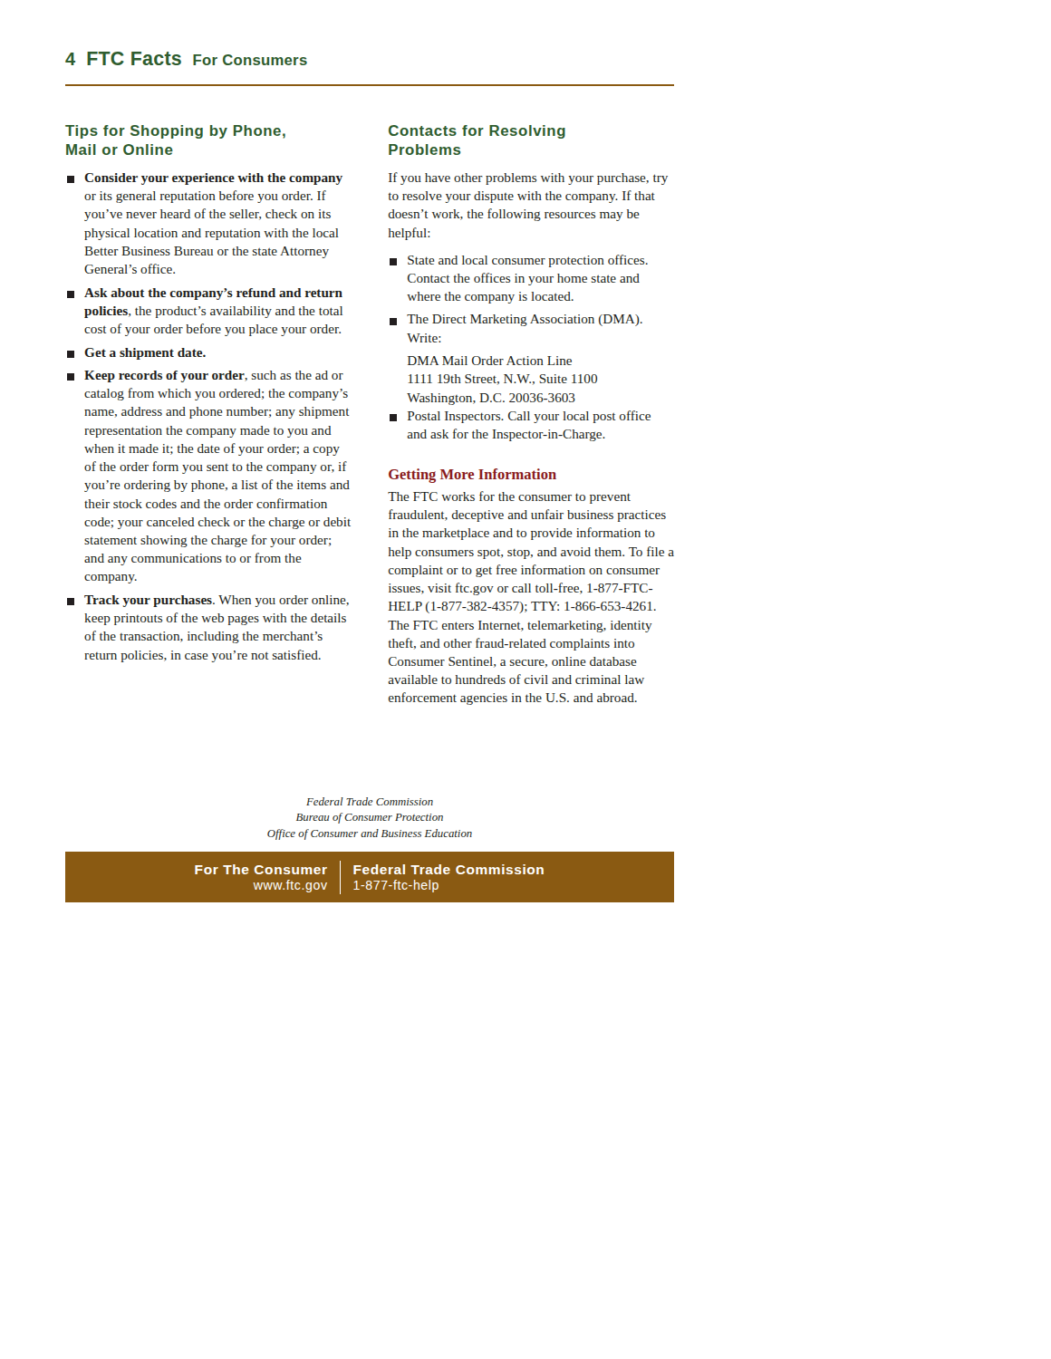4 FTC Facts For Consumers
Tips for Shopping by Phone,
Mail or Online
Consider your experience with the company or its general reputation before you order. If you’ve never heard of the seller, check on its physical location and reputation with the local Better Business Bureau or the state Attorney General’s office.
Ask about the company’s refund and return policies, the product’s availability and the total cost of your order before you place your order.
Get a shipment date.
Keep records of your order, such as the ad or catalog from which you ordered; the company’s name, address and phone number; any shipment representation the company made to you and when it made it; the date of your order; a copy of the order form you sent to the company or, if you’re ordering by phone, a list of the items and their stock codes and the order confirmation code; your canceled check or the charge or debit statement showing the charge for your order; and any communications to or from the company.
Track your purchases. When you order online, keep printouts of the web pages with the details of the transaction, including the merchant’s return policies, in case you’re not satisfied.
Contacts for Resolving
Problems
If you have other problems with your purchase, try to resolve your dispute with the company. If that doesn’t work, the following resources may be helpful:
State and local consumer protection offices. Contact the offices in your home state and where the company is located.
The Direct Marketing Association (DMA). Write:
DMA Mail Order Action Line
1111 19th Street, N.W., Suite 1100
Washington, D.C. 20036-3603
Postal Inspectors. Call your local post office and ask for the Inspector-in-Charge.
Getting More Information
The FTC works for the consumer to prevent fraudulent, deceptive and unfair business practices in the marketplace and to provide information to help consumers spot, stop, and avoid them. To file a complaint or to get free information on consumer issues, visit ftc.gov or call toll-free, 1-877-FTC-HELP (1-877-382-4357); TTY: 1-866-653-4261. The FTC enters Internet, telemarketing, identity theft, and other fraud-related complaints into Consumer Sentinel, a secure, online database available to hundreds of civil and criminal law enforcement agencies in the U.S. and abroad.
Federal Trade Commission
Bureau of Consumer Protection
Office of Consumer and Business Education
For The Consumer
www.ftc.gov
Federal Trade Commission
1-877-ftc-help